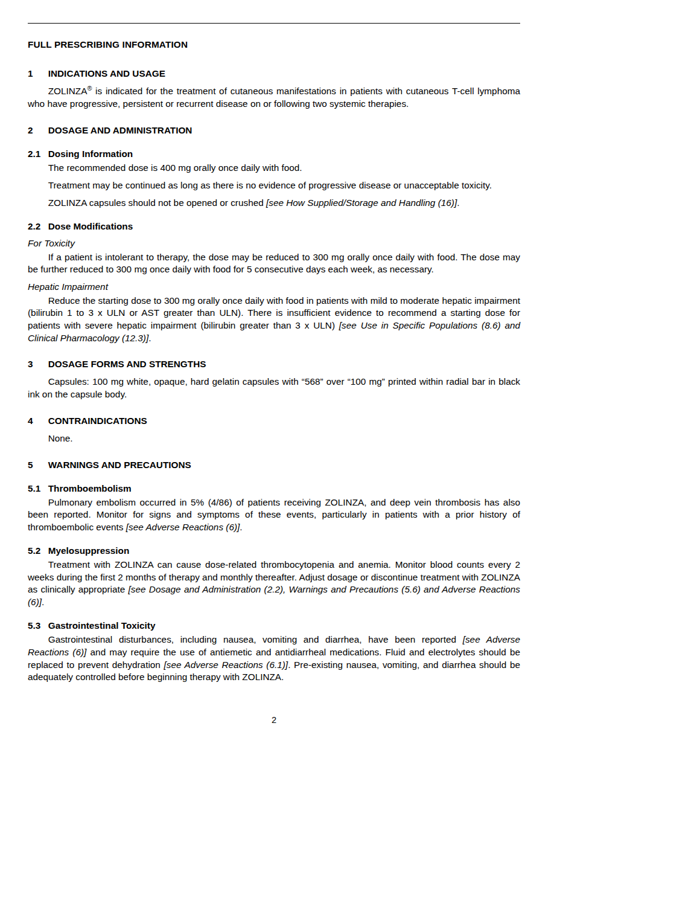FULL PRESCRIBING INFORMATION
1 INDICATIONS AND USAGE
ZOLINZA® is indicated for the treatment of cutaneous manifestations in patients with cutaneous T-cell lymphoma who have progressive, persistent or recurrent disease on or following two systemic therapies.
2 DOSAGE AND ADMINISTRATION
2.1 Dosing Information
The recommended dose is 400 mg orally once daily with food.
Treatment may be continued as long as there is no evidence of progressive disease or unacceptable toxicity.
ZOLINZA capsules should not be opened or crushed [see How Supplied/Storage and Handling (16)].
2.2 Dose Modifications
For Toxicity
If a patient is intolerant to therapy, the dose may be reduced to 300 mg orally once daily with food. The dose may be further reduced to 300 mg once daily with food for 5 consecutive days each week, as necessary.
Hepatic Impairment
Reduce the starting dose to 300 mg orally once daily with food in patients with mild to moderate hepatic impairment (bilirubin 1 to 3 x ULN or AST greater than ULN). There is insufficient evidence to recommend a starting dose for patients with severe hepatic impairment (bilirubin greater than 3 x ULN) [see Use in Specific Populations (8.6) and Clinical Pharmacology (12.3)].
3 DOSAGE FORMS AND STRENGTHS
Capsules: 100 mg white, opaque, hard gelatin capsules with “568” over “100 mg” printed within radial bar in black ink on the capsule body.
4 CONTRAINDICATIONS
None.
5 WARNINGS AND PRECAUTIONS
5.1 Thromboembolism
Pulmonary embolism occurred in 5% (4/86) of patients receiving ZOLINZA, and deep vein thrombosis has also been reported. Monitor for signs and symptoms of these events, particularly in patients with a prior history of thromboembolic events [see Adverse Reactions (6)].
5.2 Myelosuppression
Treatment with ZOLINZA can cause dose-related thrombocytopenia and anemia. Monitor blood counts every 2 weeks during the first 2 months of therapy and monthly thereafter. Adjust dosage or discontinue treatment with ZOLINZA as clinically appropriate [see Dosage and Administration (2.2), Warnings and Precautions (5.6) and Adverse Reactions (6)].
5.3 Gastrointestinal Toxicity
Gastrointestinal disturbances, including nausea, vomiting and diarrhea, have been reported [see Adverse Reactions (6)] and may require the use of antiemetic and antidiarrheal medications. Fluid and electrolytes should be replaced to prevent dehydration [see Adverse Reactions (6.1)]. Pre-existing nausea, vomiting, and diarrhea should be adequately controlled before beginning therapy with ZOLINZA.
2